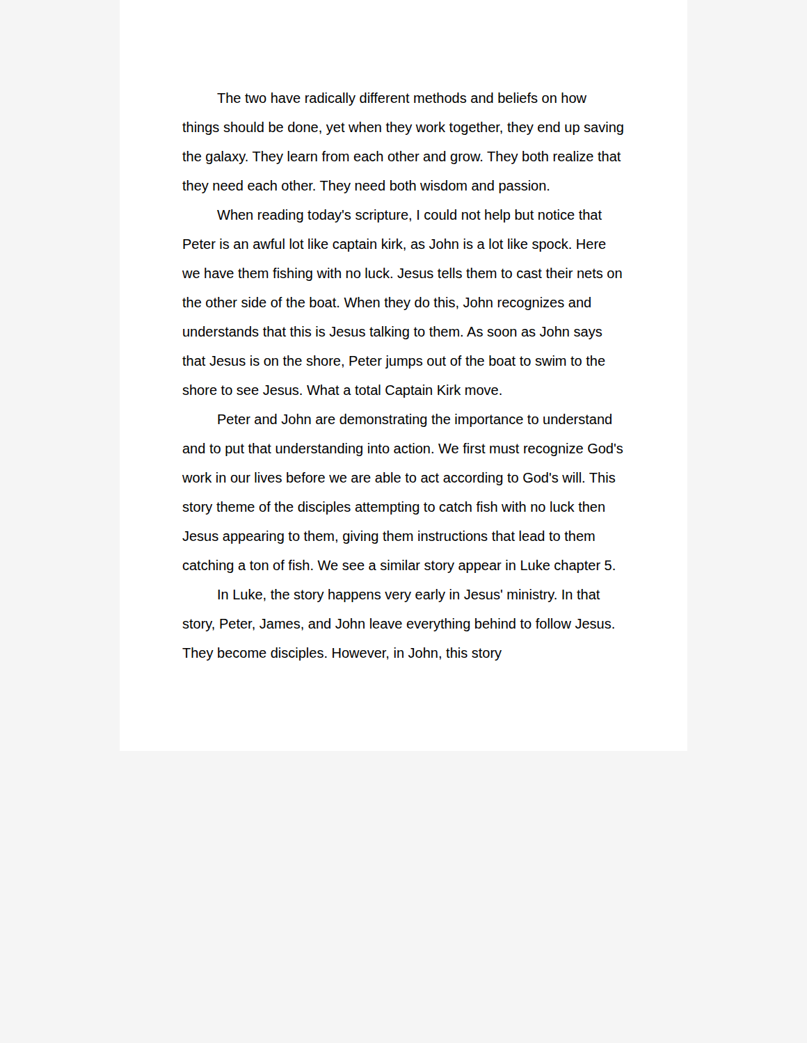The two have radically different methods and beliefs on how things should be done, yet when they work together, they end up saving the galaxy. They learn from each other and grow. They both realize that they need each other. They need both wisdom and passion.
When reading today's scripture, I could not help but notice that Peter is an awful lot like captain kirk, as John is a lot like spock. Here we have them fishing with no luck. Jesus tells them to cast their nets on the other side of the boat. When they do this, John recognizes and understands that this is Jesus talking to them. As soon as John says that Jesus is on the shore, Peter jumps out of the boat to swim to the shore to see Jesus. What a total Captain Kirk move.
Peter and John are demonstrating the importance to understand and to put that understanding into action. We first must recognize God's work in our lives before we are able to act according to God's will. This story theme of the disciples attempting to catch fish with no luck then Jesus appearing to them, giving them instructions that lead to them catching a ton of fish. We see a similar story appear in Luke chapter 5.
In Luke, the story happens very early in Jesus' ministry. In that story, Peter, James, and John leave everything behind to follow Jesus. They become disciples. However, in John, this story